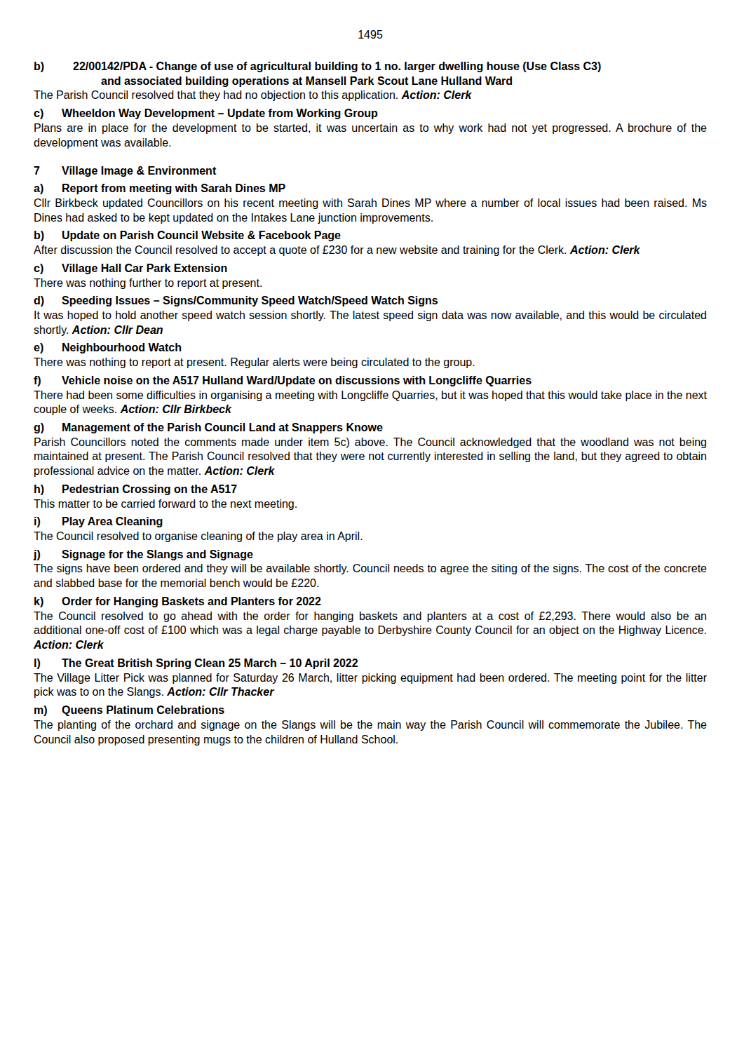1495
b) 22/00142/PDA - Change of use of agricultural building to 1 no. larger dwelling house (Use Class C3)
and associated building operations at Mansell Park Scout Lane Hulland Ward
The Parish Council resolved that they had no objection to this application. Action: Clerk
c) Wheeldon Way Development – Update from Working Group
Plans are in place for the development to be started, it was uncertain as to why work had not yet progressed. A brochure of the development was available.
7 Village Image & Environment
a) Report from meeting with Sarah Dines MP
Cllr Birkbeck updated Councillors on his recent meeting with Sarah Dines MP where a number of local issues had been raised. Ms Dines had asked to be kept updated on the Intakes Lane junction improvements.
b) Update on Parish Council Website & Facebook Page
After discussion the Council resolved to accept a quote of £230 for a new website and training for the Clerk. Action: Clerk
c) Village Hall Car Park Extension
There was nothing further to report at present.
d) Speeding Issues – Signs/Community Speed Watch/Speed Watch Signs
It was hoped to hold another speed watch session shortly. The latest speed sign data was now available, and this would be circulated shortly. Action: Cllr Dean
e) Neighbourhood Watch
There was nothing to report at present. Regular alerts were being circulated to the group.
f) Vehicle noise on the A517 Hulland Ward/Update on discussions with Longcliffe Quarries
There had been some difficulties in organising a meeting with Longcliffe Quarries, but it was hoped that this would take place in the next couple of weeks. Action: Cllr Birkbeck
g) Management of the Parish Council Land at Snappers Knowe
Parish Councillors noted the comments made under item 5c) above. The Council acknowledged that the woodland was not being maintained at present. The Parish Council resolved that they were not currently interested in selling the land, but they agreed to obtain professional advice on the matter. Action: Clerk
h) Pedestrian Crossing on the A517
This matter to be carried forward to the next meeting.
i) Play Area Cleaning
The Council resolved to organise cleaning of the play area in April.
j) Signage for the Slangs and Signage
The signs have been ordered and they will be available shortly. Council needs to agree the siting of the signs. The cost of the concrete and slabbed base for the memorial bench would be £220.
k) Order for Hanging Baskets and Planters for 2022
The Council resolved to go ahead with the order for hanging baskets and planters at a cost of £2,293. There would also be an additional one-off cost of £100 which was a legal charge payable to Derbyshire County Council for an object on the Highway Licence. Action: Clerk
l) The Great British Spring Clean 25 March – 10 April 2022
The Village Litter Pick was planned for Saturday 26 March, litter picking equipment had been ordered. The meeting point for the litter pick was to on the Slangs. Action: Cllr Thacker
m) Queens Platinum Celebrations
The planting of the orchard and signage on the Slangs will be the main way the Parish Council will commemorate the Jubilee. The Council also proposed presenting mugs to the children of Hulland School.